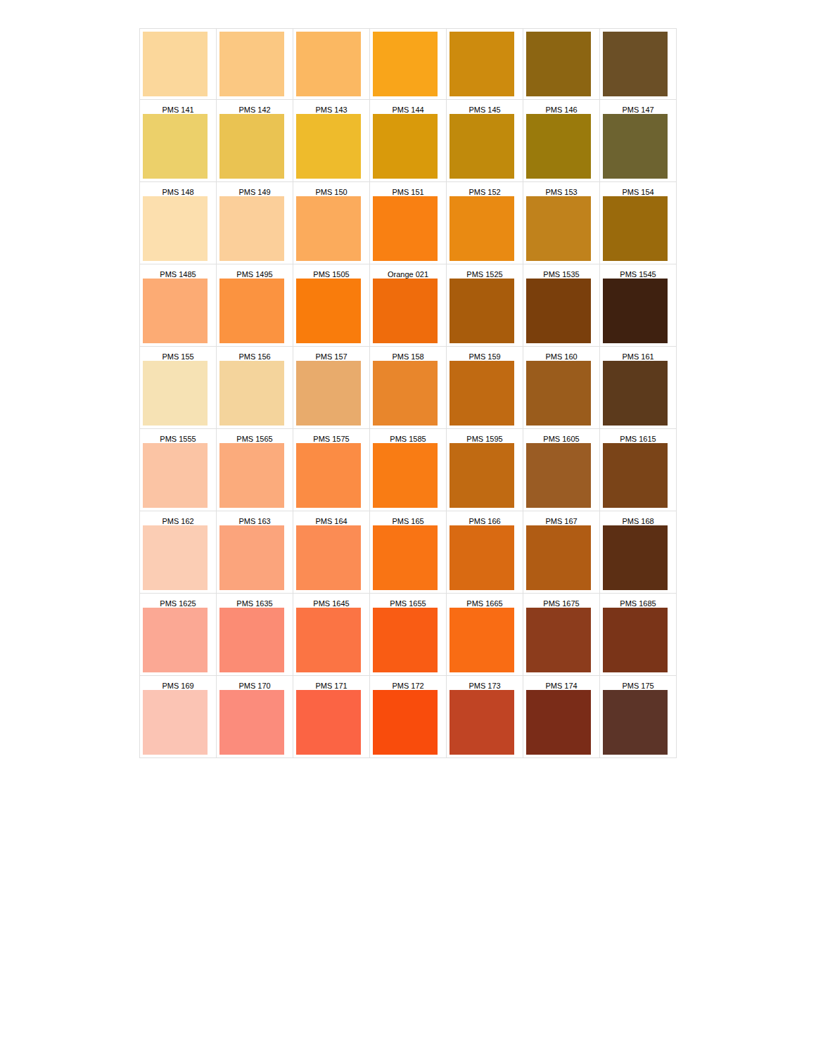| PMS 141 | PMS 142 | PMS 143 | PMS 144 | PMS 145 | PMS 146 | PMS 147 |
| PMS 148 | PMS 149 | PMS 150 | PMS 151 | PMS 152 | PMS 153 | PMS 154 |
| PMS 1485 | PMS 1495 | PMS 1505 | Orange 021 | PMS 1525 | PMS 1535 | PMS 1545 |
| PMS 155 | PMS 156 | PMS 157 | PMS 158 | PMS 159 | PMS 160 | PMS 161 |
| PMS 1555 | PMS 1565 | PMS 1575 | PMS 1585 | PMS 1595 | PMS 1605 | PMS 1615 |
| PMS 162 | PMS 163 | PMS 164 | PMS 165 | PMS 166 | PMS 167 | PMS 168 |
| PMS 1625 | PMS 1635 | PMS 1645 | PMS 1655 | PMS 1665 | PMS 1675 | PMS 1685 |
| PMS 169 | PMS 170 | PMS 171 | PMS 172 | PMS 173 | PMS 174 | PMS 175 |